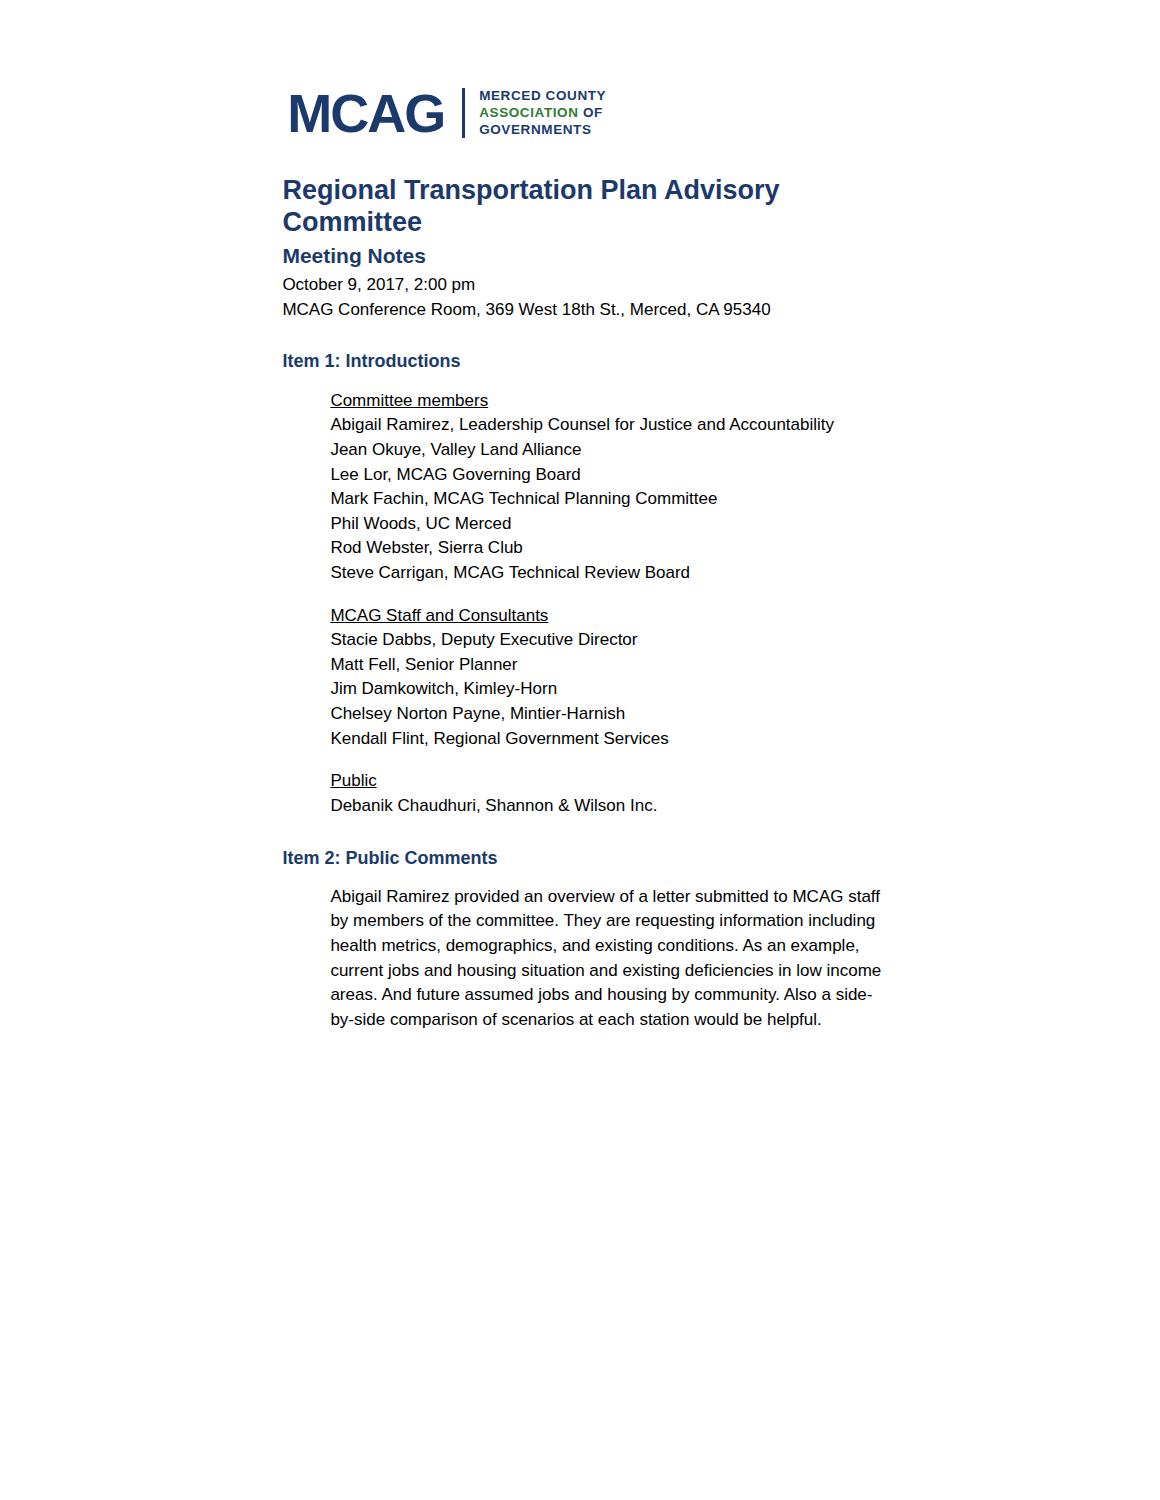MCAG
Merced County
Association of
Governments
Regional Transportation Plan Advisory Committee
Meeting Notes
October 9, 2017, 2:00 pm
MCAG Conference Room, 369 West 18th St., Merced, CA 95340
Item 1: Introductions
Committee members
Abigail Ramirez, Leadership Counsel for Justice and Accountability
Jean Okuye, Valley Land Alliance
Lee Lor, MCAG Governing Board
Mark Fachin, MCAG Technical Planning Committee
Phil Woods, UC Merced
Rod Webster, Sierra Club
Steve Carrigan, MCAG Technical Review Board
MCAG Staff and Consultants
Stacie Dabbs, Deputy Executive Director
Matt Fell, Senior Planner
Jim Damkowitch, Kimley-Horn
Chelsey Norton Payne, Mintier-Harnish
Kendall Flint, Regional Government Services
Public
Debanik Chaudhuri, Shannon & Wilson Inc.
Item 2: Public Comments
Abigail Ramirez provided an overview of a letter submitted to MCAG staff by members of the committee. They are requesting information including health metrics, demographics, and existing conditions. As an example, current jobs and housing situation and existing deficiencies in low income areas. And future assumed jobs and housing by community. Also a side-by-side comparison of scenarios at each station would be helpful.